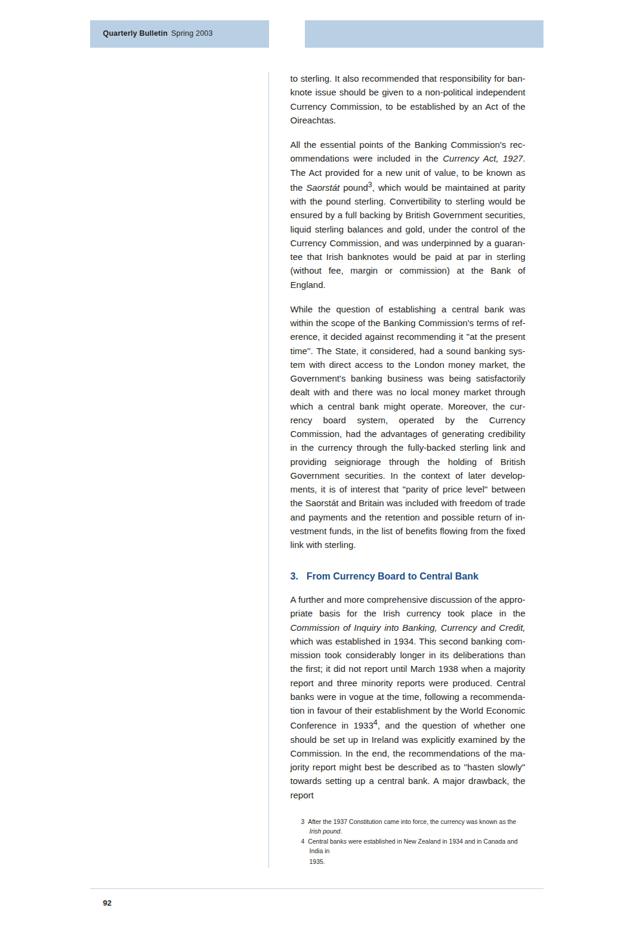Quarterly Bulletin Spring 2003
to sterling. It also recommended that responsibility for banknote issue should be given to a non-political independent Currency Commission, to be established by an Act of the Oireachtas.
All the essential points of the Banking Commission's recommendations were included in the Currency Act, 1927. The Act provided for a new unit of value, to be known as the Saorstát pound3, which would be maintained at parity with the pound sterling. Convertibility to sterling would be ensured by a full backing by British Government securities, liquid sterling balances and gold, under the control of the Currency Commission, and was underpinned by a guarantee that Irish banknotes would be paid at par in sterling (without fee, margin or commission) at the Bank of England.
While the question of establishing a central bank was within the scope of the Banking Commission's terms of reference, it decided against recommending it ''at the present time''. The State, it considered, had a sound banking system with direct access to the London money market, the Government's banking business was being satisfactorily dealt with and there was no local money market through which a central bank might operate. Moreover, the currency board system, operated by the Currency Commission, had the advantages of generating credibility in the currency through the fully-backed sterling link and providing seigniorage through the holding of British Government securities. In the context of later developments, it is of interest that ''parity of price level'' between the Saorstát and Britain was included with freedom of trade and payments and the retention and possible return of investment funds, in the list of benefits flowing from the fixed link with sterling.
3. From Currency Board to Central Bank
A further and more comprehensive discussion of the appropriate basis for the Irish currency took place in the Commission of Inquiry into Banking, Currency and Credit, which was established in 1934. This second banking commission took considerably longer in its deliberations than the first; it did not report until March 1938 when a majority report and three minority reports were produced. Central banks were in vogue at the time, following a recommendation in favour of their establishment by the World Economic Conference in 19334, and the question of whether one should be set up in Ireland was explicitly examined by the Commission. In the end, the recommendations of the majority report might best be described as to ''hasten slowly'' towards setting up a central bank. A major drawback, the report
3 After the 1937 Constitution came into force, the currency was known as the Irish pound.
4 Central banks were established in New Zealand in 1934 and in Canada and India in
1935.
92